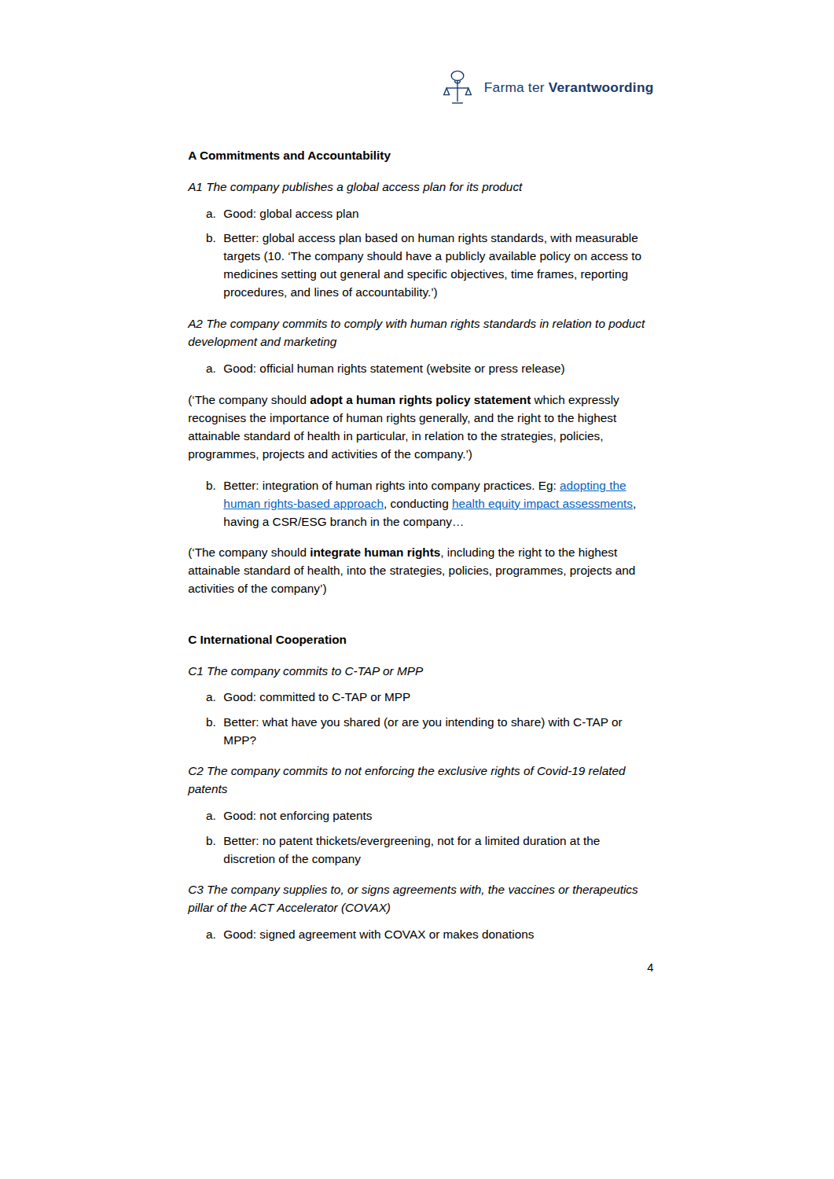Farma ter Verantwoording
A Commitments and Accountability
A1 The company publishes a global access plan for its product
Good: global access plan
Better: global access plan based on human rights standards, with measurable targets (10. ‘The company should have a publicly available policy on access to medicines setting out general and specific objectives, time frames, reporting procedures, and lines of accountability.’)
A2 The company commits to comply with human rights standards in relation to poduct development and marketing
Good: official human rights statement (website or press release)
(‘The company should adopt a human rights policy statement which expressly recognises the importance of human rights generally, and the right to the highest attainable standard of health in particular, in relation to the strategies, policies, programmes, projects and activities of the company.’)
Better: integration of human rights into company practices. Eg: adopting the human rights-based approach, conducting health equity impact assessments, having a CSR/ESG branch in the company…
(‘The company should integrate human rights, including the right to the highest attainable standard of health, into the strategies, policies, programmes, projects and activities of the company’)
C International Cooperation
C1 The company commits to C-TAP or MPP
Good: committed to C-TAP or MPP
Better: what have you shared (or are you intending to share) with C-TAP or MPP?
C2 The company commits to not enforcing the exclusive rights of Covid-19 related patents
Good: not enforcing patents
Better: no patent thickets/evergreening, not for a limited duration at the discretion of the company
C3 The company supplies to, or signs agreements with, the vaccines or therapeutics pillar of the ACT Accelerator (COVAX)
Good: signed agreement with COVAX or makes donations
4